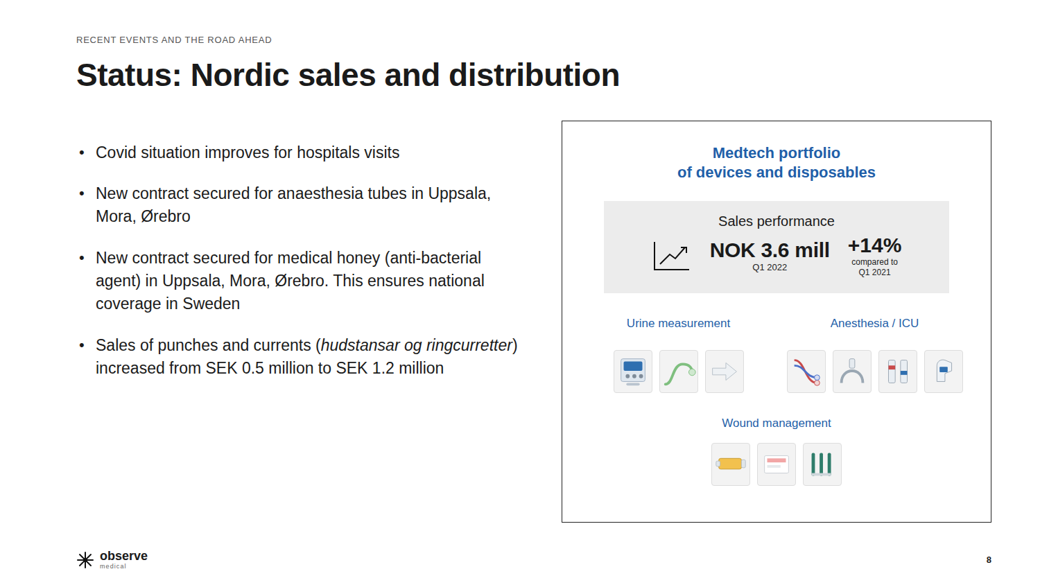Recent events and the road ahead
Status: Nordic sales and distribution
Covid situation improves for hospitals visits
New contract secured for anaesthesia tubes in Uppsala, Mora, Ørebro
New contract secured for medical honey (anti-bacterial agent) in Uppsala, Mora, Ørebro. This ensures national coverage in Sweden
Sales of punches and currents (hudstansar og ringcurretter) increased from SEK 0.5 million to SEK 1.2 million
Medtech portfolio
of devices and disposables
Sales performance
NOK 3.6 mill
Q1 2022
+14%
compared to
Q1 2021
Urine measurement
Anesthesia / ICU
Wound management
observe medical
8